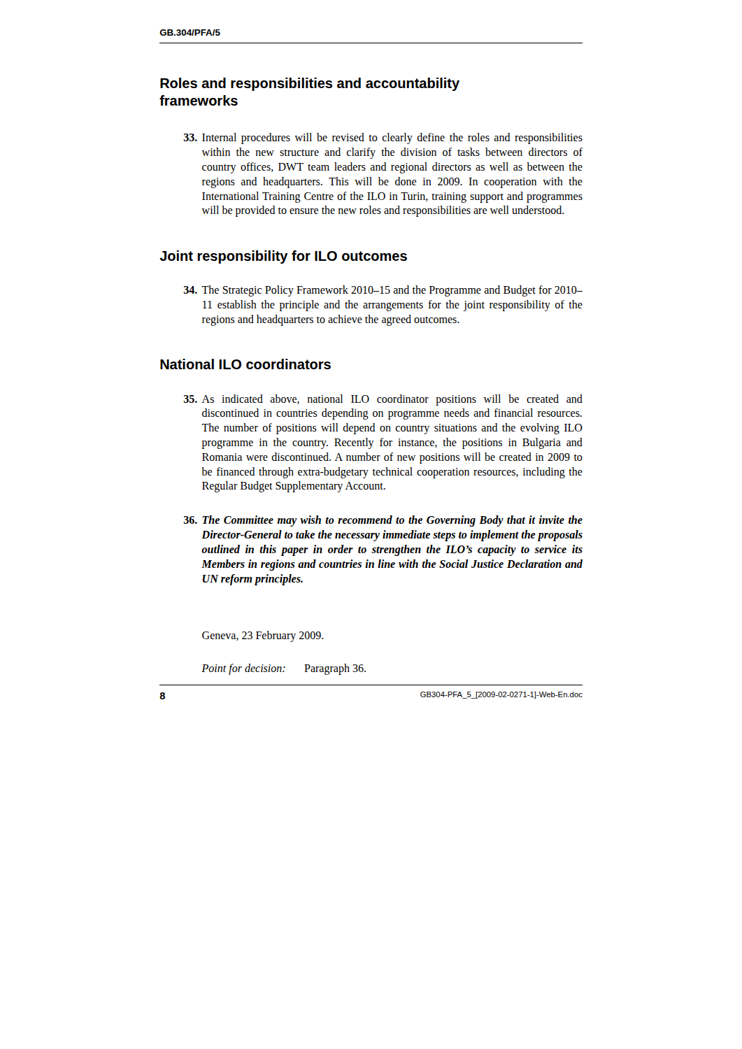GB.304/PFA/5
Roles and responsibilities and accountability
frameworks
33.
Internal procedures will be revised to clearly define the roles and responsibilities within the new structure and clarify the division of tasks between directors of country offices, DWT team leaders and regional directors as well as between the regions and headquarters. This will be done in 2009. In cooperation with the International Training Centre of the ILO in Turin, training support and programmes will be provided to ensure the new roles and responsibilities are well understood.
Joint responsibility for ILO outcomes
34.
The Strategic Policy Framework 2010–15 and the Programme and Budget for 2010–11 establish the principle and the arrangements for the joint responsibility of the regions and headquarters to achieve the agreed outcomes.
National ILO coordinators
35.
As indicated above, national ILO coordinator positions will be created and discontinued in countries depending on programme needs and financial resources. The number of positions will depend on country situations and the evolving ILO programme in the country. Recently for instance, the positions in Bulgaria and Romania were discontinued. A number of new positions will be created in 2009 to be financed through extra-budgetary technical cooperation resources, including the Regular Budget Supplementary Account.
36.
The Committee may wish to recommend to the Governing Body that it invite the Director-General to take the necessary immediate steps to implement the proposals outlined in this paper in order to strengthen the ILO’s capacity to service its Members in regions and countries in line with the Social Justice Declaration and UN reform principles.
Geneva, 23 February 2009.
Point for decision: Paragraph 36.
8 GB304-PFA_5_[2009-02-0271-1]-Web-En.doc